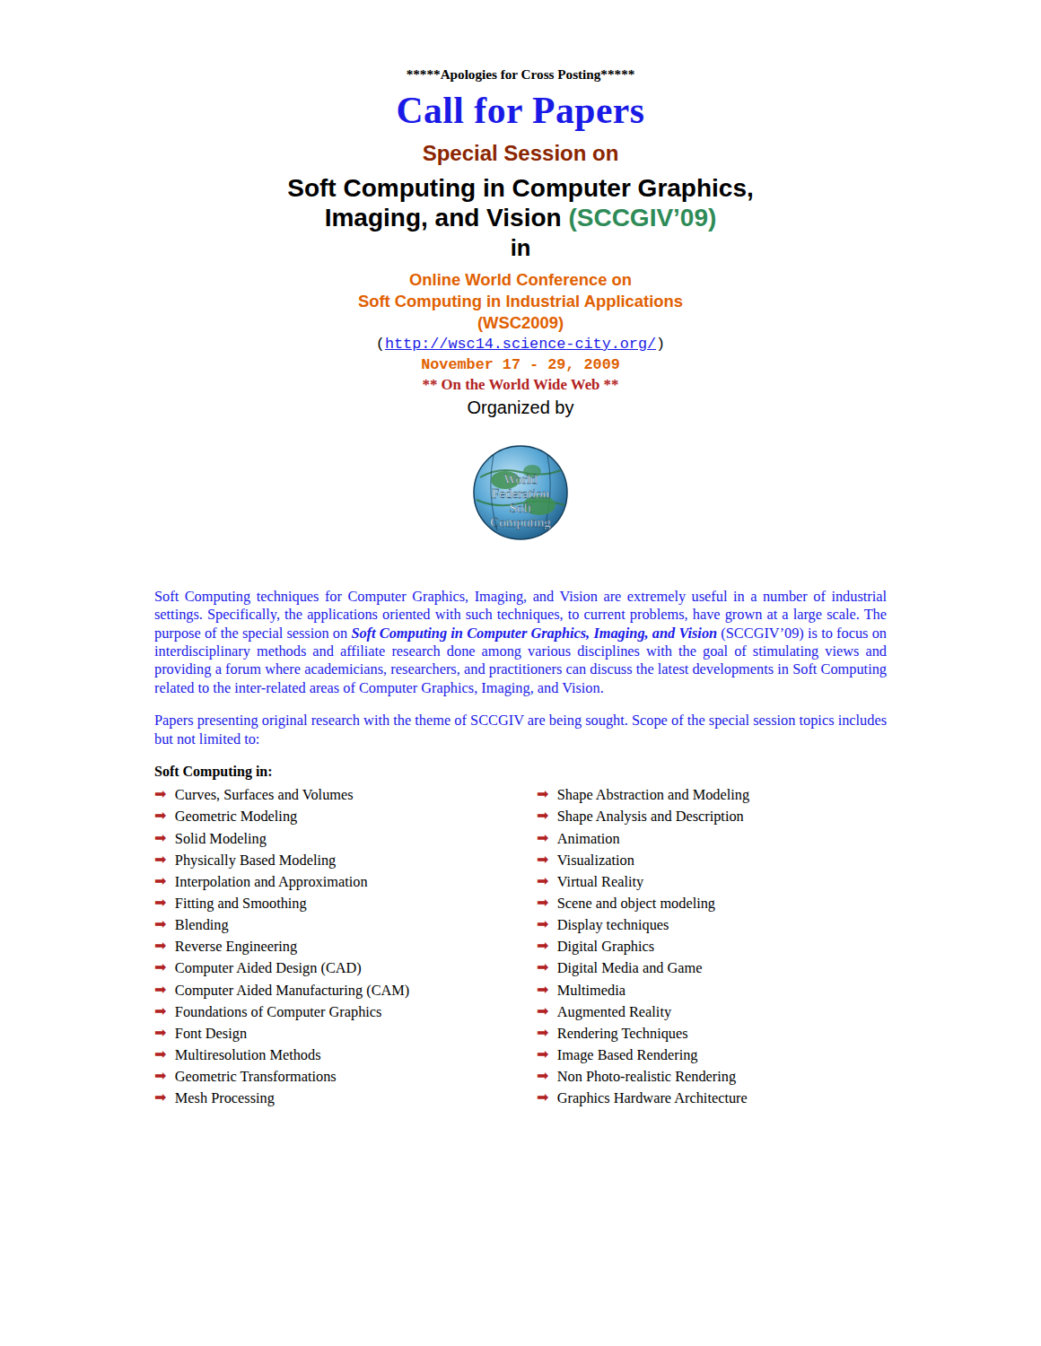*****Apologies for Cross Posting*****
Call for Papers
Special Session on
Soft Computing in Computer Graphics,
Imaging, and Vision (SCCGIV’09)
in
Online World Conference on
Soft Computing in Industrial Applications
(WSC2009)
(http://wsc14.science-city.org/)
November 17 - 29, 2009
** On the World Wide Web **
Organized by
World Federation Soft Computing
Soft Computing techniques for Computer Graphics, Imaging, and Vision are extremely useful in a number of industrial settings. Specifically, the applications oriented with such techniques, to current problems, have grown at a large scale. The purpose of the special session on Soft Computing in Computer Graphics, Imaging, and Vision (SCCGIV’09) is to focus on interdisciplinary methods and affiliate research done among various disciplines with the goal of stimulating views and providing a forum where academicians, researchers, and practitioners can discuss the latest developments in Soft Computing related to the inter-related areas of Computer Graphics, Imaging, and Vision.
Papers presenting original research with the theme of SCCGIV are being sought. Scope of the special session topics includes but not limited to:
Soft Computing in:
Curves, Surfaces and Volumes
Geometric Modeling
Solid Modeling
Physically Based Modeling
Interpolation and Approximation
Fitting and Smoothing
Blending
Reverse Engineering
Computer Aided Design (CAD)
Computer Aided Manufacturing (CAM)
Foundations of Computer Graphics
Font Design
Multiresolution Methods
Geometric Transformations
Mesh Processing
Shape Abstraction and Modeling
Shape Analysis and Description
Animation
Visualization
Virtual Reality
Scene and object modeling
Display techniques
Digital Graphics
Digital Media and Game
Multimedia
Augmented Reality
Rendering Techniques
Image Based Rendering
Non Photo-realistic Rendering
Graphics Hardware Architecture